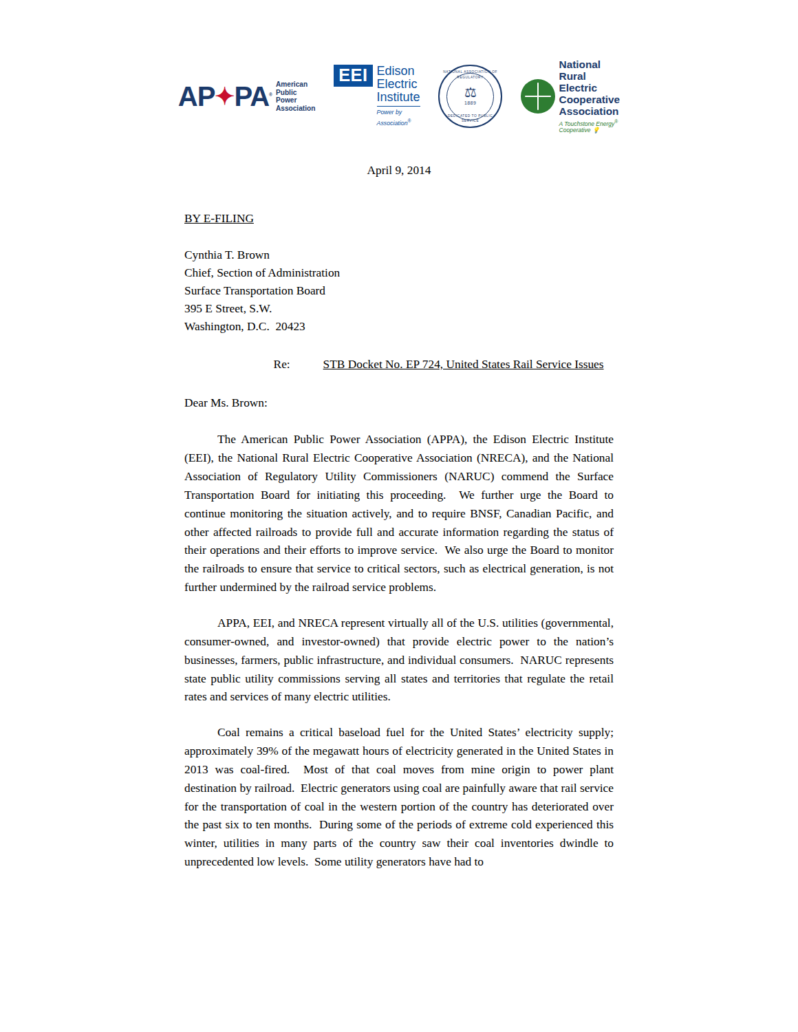AP✦PA®
American
Public Power
Association
EEI
Edison Electric
Institute
Power by Association®
NATIONAL ASSOCIATION OF REGULATORY
⚖
1889
DEDICATED TO PUBLIC SERVICE
National Rural Electric
Cooperative Association
A Touchstone Energy® Cooperative 💡
April 9, 2014
BY E-FILING
Cynthia T. Brown
Chief, Section of Administration
Surface Transportation Board
395 E Street, S.W.
Washington, D.C. 20423
Re: STB Docket No. EP 724, United States Rail Service Issues
Dear Ms. Brown:
The American Public Power Association (APPA), the Edison Electric Institute (EEI), the National Rural Electric Cooperative Association (NRECA), and the National Association of Regulatory Utility Commissioners (NARUC) commend the Surface Transportation Board for initiating this proceeding. We further urge the Board to continue monitoring the situation actively, and to require BNSF, Canadian Pacific, and other affected railroads to provide full and accurate information regarding the status of their operations and their efforts to improve service. We also urge the Board to monitor the railroads to ensure that service to critical sectors, such as electrical generation, is not further undermined by the railroad service problems.
APPA, EEI, and NRECA represent virtually all of the U.S. utilities (governmental, consumer-owned, and investor-owned) that provide electric power to the nation’s businesses, farmers, public infrastructure, and individual consumers. NARUC represents state public utility commissions serving all states and territories that regulate the retail rates and services of many electric utilities.
Coal remains a critical baseload fuel for the United States’ electricity supply; approximately 39% of the megawatt hours of electricity generated in the United States in 2013 was coal-fired. Most of that coal moves from mine origin to power plant destination by railroad. Electric generators using coal are painfully aware that rail service for the transportation of coal in the western portion of the country has deteriorated over the past six to ten months. During some of the periods of extreme cold experienced this winter, utilities in many parts of the country saw their coal inventories dwindle to unprecedented low levels. Some utility generators have had to